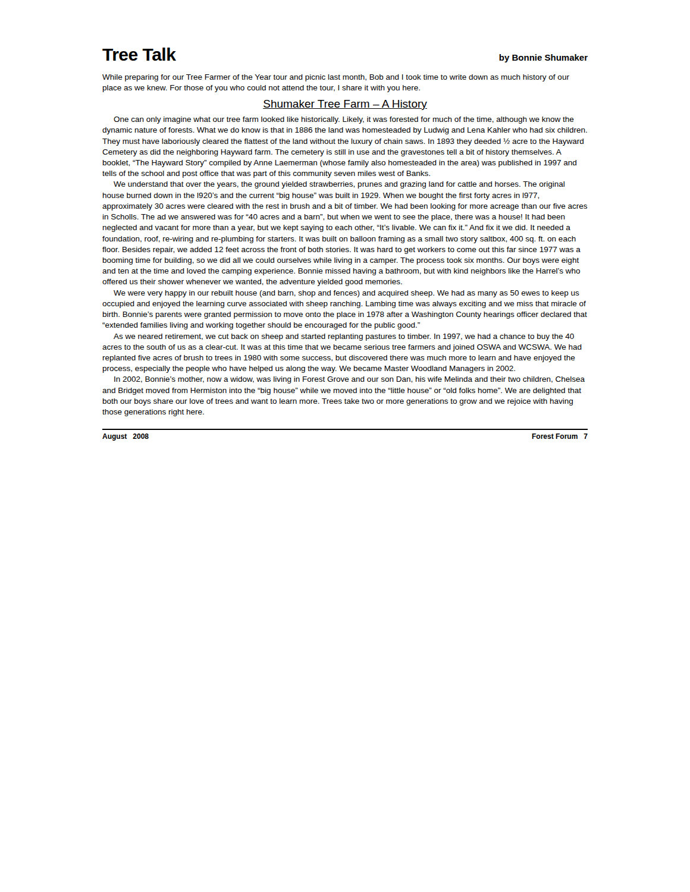Tree Talk
by Bonnie Shumaker
While preparing for our Tree Farmer of the Year tour and picnic last month, Bob and I took time to write down as much history of our place as we knew. For those of you who could not attend the tour, I share it with you here.
Shumaker Tree Farm – A History
One can only imagine what our tree farm looked like historically. Likely, it was forested for much of the time, although we know the dynamic nature of forests. What we do know is that in 1886 the land was homesteaded by Ludwig and Lena Kahler who had six children. They must have laboriously cleared the flattest of the land without the luxury of chain saws. In 1893 they deeded ½ acre to the Hayward Cemetery as did the neighboring Hayward farm. The cemetery is still in use and the gravestones tell a bit of history themselves. A booklet, “The Hayward Story” compiled by Anne Laemerman (whose family also homesteaded in the area) was published in 1997 and tells of the school and post office that was part of this community seven miles west of Banks.
We understand that over the years, the ground yielded strawberries, prunes and grazing land for cattle and horses. The original house burned down in the l920’s and the current “big house” was built in 1929. When we bought the first forty acres in l977, approximately 30 acres were cleared with the rest in brush and a bit of timber. We had been looking for more acreage than our five acres in Scholls. The ad we answered was for “40 acres and a barn”, but when we went to see the place, there was a house! It had been neglected and vacant for more than a year, but we kept saying to each other, “It’s livable. We can fix it.” And fix it we did. It needed a foundation, roof, re-wiring and re-plumbing for starters. It was built on balloon framing as a small two story saltbox, 400 sq. ft. on each floor. Besides repair, we added 12 feet across the front of both stories. It was hard to get workers to come out this far since 1977 was a booming time for building, so we did all we could ourselves while living in a camper. The process took six months. Our boys were eight and ten at the time and loved the camping experience. Bonnie missed having a bathroom, but with kind neighbors like the Harrel’s who offered us their shower whenever we wanted, the adventure yielded good memories.
We were very happy in our rebuilt house (and barn, shop and fences) and acquired sheep. We had as many as 50 ewes to keep us occupied and enjoyed the learning curve associated with sheep ranching. Lambing time was always exciting and we miss that miracle of birth. Bonnie’s parents were granted permission to move onto the place in 1978 after a Washington County hearings officer declared that “extended families living and working together should be encouraged for the public good.”
As we neared retirement, we cut back on sheep and started replanting pastures to timber. In 1997, we had a chance to buy the 40 acres to the south of us as a clear-cut. It was at this time that we became serious tree farmers and joined OSWA and WCSWA. We had replanted five acres of brush to trees in 1980 with some success, but discovered there was much more to learn and have enjoyed the process, especially the people who have helped us along the way. We became Master Woodland Managers in 2002.
In 2002, Bonnie’s mother, now a widow, was living in Forest Grove and our son Dan, his wife Melinda and their two children, Chelsea and Bridget moved from Hermiston into the “big house” while we moved into the “little house” or “old folks home”. We are delighted that both our boys share our love of trees and want to learn more. Trees take two or more generations to grow and we rejoice with having those generations right here.
August 2008 Forest Forum 7